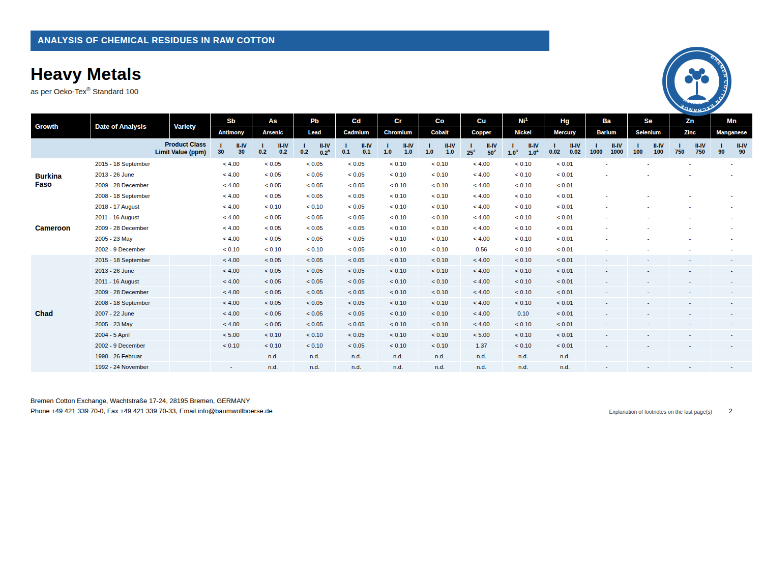BREMEN COTTON EXCHANGE EST. 1872
ANALYSIS OF CHEMICAL RESIDUES IN RAW COTTON
Heavy Metals
as per Oeko-Tex® Standard 100
| Growth | Date of Analysis | Variety | Sb | As | Pb | Cd | Cr | Co | Cu | Ni 1 | Hg | Ba | Se | Zn | Mn |
| --- | --- | --- | --- | --- | --- | --- | --- | --- | --- | --- | --- | --- | --- | --- | --- |
| Antimony | Arsenic | Lead | Cadmium | Chromium | Cobalt | Copper | Nickel | Mercury | Barium | Selenium | Zinc | Manganese |
| Product Class Limit Value (ppm) | I 30 II-IV 30 | I 0.2 II-IV 0.2 | I 0.2 II-IV 0.2 5 | I 0.1 II-IV 0.1 | I 1.0 II-IV 1.0 | I 1.0 II-IV 1.0 | I 25 2 II-IV 50 2 | I 1.0 3 II-IV 1.0 4 | I 0.02 II-IV 0.02 | I 1000 II-IV 1000 | I 100 II-IV 100 | I 750 II-IV 750 | I 90 II-IV 90 |
| Burkina Faso | 2015 - 18 September | | < 4.00 | < 0.05 | < 0.05 | < 0.05 | < 0.10 | < 0.10 | < 4.00 | < 0.10 | < 0.01 | - | - | - | - |
| 2013 - 26 June | | < 4.00 | < 0.05 | < 0.05 | < 0.05 | < 0.10 | < 0.10 | < 4.00 | < 0.10 | < 0.01 | - | - | - | - |
| 2009 - 28 December | | < 4.00 | < 0.05 | < 0.05 | < 0.05 | < 0.10 | < 0.10 | < 4.00 | < 0.10 | < 0.01 | - | - | - | - |
| 2008 - 18 September | | < 4.00 | < 0.05 | < 0.05 | < 0.05 | < 0.10 | < 0.10 | < 4.00 | < 0.10 | < 0.01 | - | - | - | - |
| Cameroon | 2018 - 17 August | | < 4.00 | < 0.10 | < 0.10 | < 0.05 | < 0.10 | < 0.10 | < 4.00 | < 0.10 | < 0.01 | - | - | - | - |
| 2011 - 16 August | | < 4.00 | < 0.05 | < 0.05 | < 0.05 | < 0.10 | < 0.10 | < 4.00 | < 0.10 | < 0.01 | - | - | - | - |
| 2009 - 28 December | | < 4.00 | < 0.05 | < 0.05 | < 0.05 | < 0.10 | < 0.10 | < 4.00 | < 0.10 | < 0.01 | - | - | - | - |
| 2005 - 23 May | | < 4.00 | < 0.05 | < 0.05 | < 0.05 | < 0.10 | < 0.10 | < 4.00 | < 0.10 | < 0.01 | - | - | - | - |
| 2002 - 9 December | | < 0.10 | < 0.10 | < 0.10 | < 0.05 | < 0.10 | < 0.10 | 0.56 | < 0.10 | < 0.01 | - | - | - | - |
| Chad | 2015 - 18 September | | < 4.00 | < 0.05 | < 0.05 | < 0.05 | < 0.10 | < 0.10 | < 4.00 | < 0.10 | < 0.01 | - | - | - | - |
| 2013 - 26 June | | < 4.00 | < 0.05 | < 0.05 | < 0.05 | < 0.10 | < 0.10 | < 4.00 | < 0.10 | < 0.01 | - | - | - | - |
| 2011 - 16 August | | < 4.00 | < 0.05 | < 0.05 | < 0.05 | < 0.10 | < 0.10 | < 4.00 | < 0.10 | < 0.01 | - | - | - | - |
| 2009 - 28 December | | < 4.00 | < 0.05 | < 0.05 | < 0.05 | < 0.10 | < 0.10 | < 4.00 | < 0.10 | < 0.01 | - | - | - | - |
| 2008 - 18 September | | < 4.00 | < 0.05 | < 0.05 | < 0.05 | < 0.10 | < 0.10 | < 4.00 | < 0.10 | < 0.01 | - | - | - | - |
| 2007 - 22 June | | < 4.00 | < 0.05 | < 0.05 | < 0.05 | < 0.10 | < 0.10 | < 4.00 | 0.10 | < 0.01 | - | - | - | - |
| 2005 - 23 May | | < 4.00 | < 0.05 | < 0.05 | < 0.05 | < 0.10 | < 0.10 | < 4.00 | < 0.10 | < 0.01 | - | - | - | - |
| 2004 - 5 April | | < 5.00 | < 0.10 | < 0.10 | < 0.05 | < 0.10 | < 0.10 | < 5.00 | < 0.10 | < 0.01 | - | - | - | - |
| 2002 - 9 December | | < 0.10 | < 0.10 | < 0.10 | < 0.05 | < 0.10 | < 0.10 | 1.37 | < 0.10 | < 0.01 | - | - | - | - |
| 1998 - 26 Februar | | - | n.d. | n.d. | n.d. | n.d. | n.d. | n.d. | n.d. | n.d. | - | - | - | - |
| 1992 - 24 November | | - | n.d. | n.d. | n.d. | n.d. | n.d. | n.d. | n.d. | n.d. | - | - | - | - |
Bremen Cotton Exchange, Wachtstraße 17-24, 28195 Bremen, GERMANY
Phone +49 421 339 70-0, Fax +49 421 339 70-33, Email info@baumwollboerse.de Explanation of footnotes on the last page(s) 2